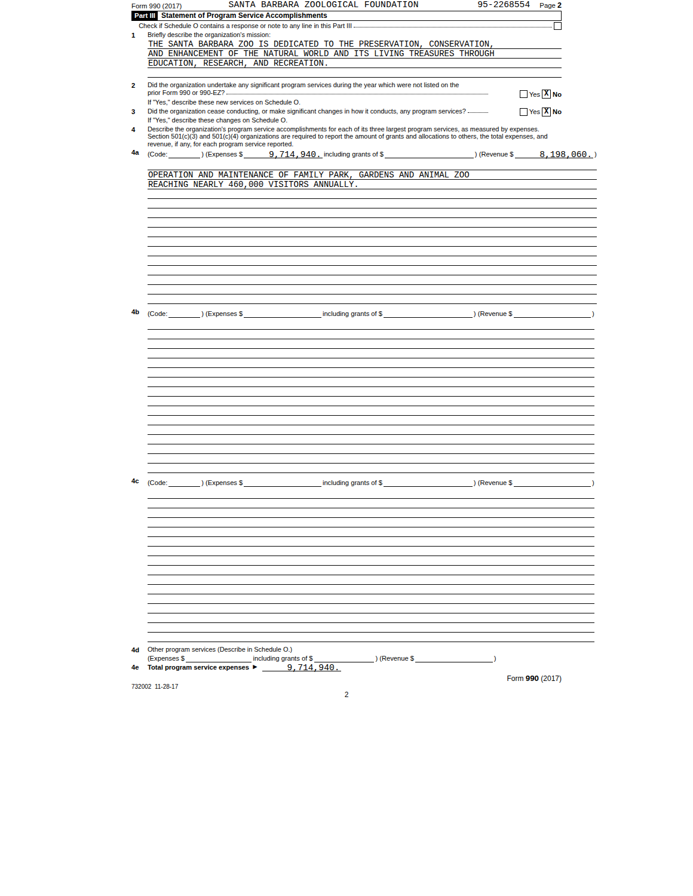Form 990 (2017)
SANTA BARBARA ZOOLOGICAL FOUNDATION
95-2268554
Page 2
Part III
Statement of Program Service Accomplishments
Check if Schedule O contains a response or note to any line in this Part III
1
Briefly describe the organization's mission:
THE SANTA BARBARA ZOO IS DEDICATED TO THE PRESERVATION, CONSERVATION,
AND ENHANCEMENT OF THE NATURAL WORLD AND ITS LIVING TREASURES THROUGH
EDUCATION, RESEARCH, AND RECREATION.
2
Did the organization undertake any significant program services during the year which were not listed on the
prior Form 990 or 990-EZ?
Yes XNo
If "Yes," describe these new services on Schedule O.
3
Did the organization cease conducting, or make significant changes in how it conducts, any program services?
Yes XNo
If "Yes," describe these changes on Schedule O.
4
Describe the organization's program service accomplishments for each of its three largest program services, as measured by expenses.
Section 501(c)(3) and 501(c)(4) organizations are required to report the amount of grants and allocations to others, the total expenses, and
revenue, if any, for each program service reported.
4a
(Code: ) (Expenses $ 9,714,940. including grants of $ ) (Revenue $ 8,198,060. )
OPERATION AND MAINTENANCE OF FAMILY PARK, GARDENS AND ANIMAL ZOO
REACHING NEARLY 460,000 VISITORS ANNUALLY.
4b
(Code: ) (Expenses $ including grants of $ ) (Revenue $ )
4c
(Code: ) (Expenses $ including grants of $ ) (Revenue $ )
4d
Other program services (Describe in Schedule O.)
(Expenses $ including grants of $ ) (Revenue $ )
4e
Total program service expenses ► 9,714,940.
Form 990 (2017)
732002 11-28-17
2